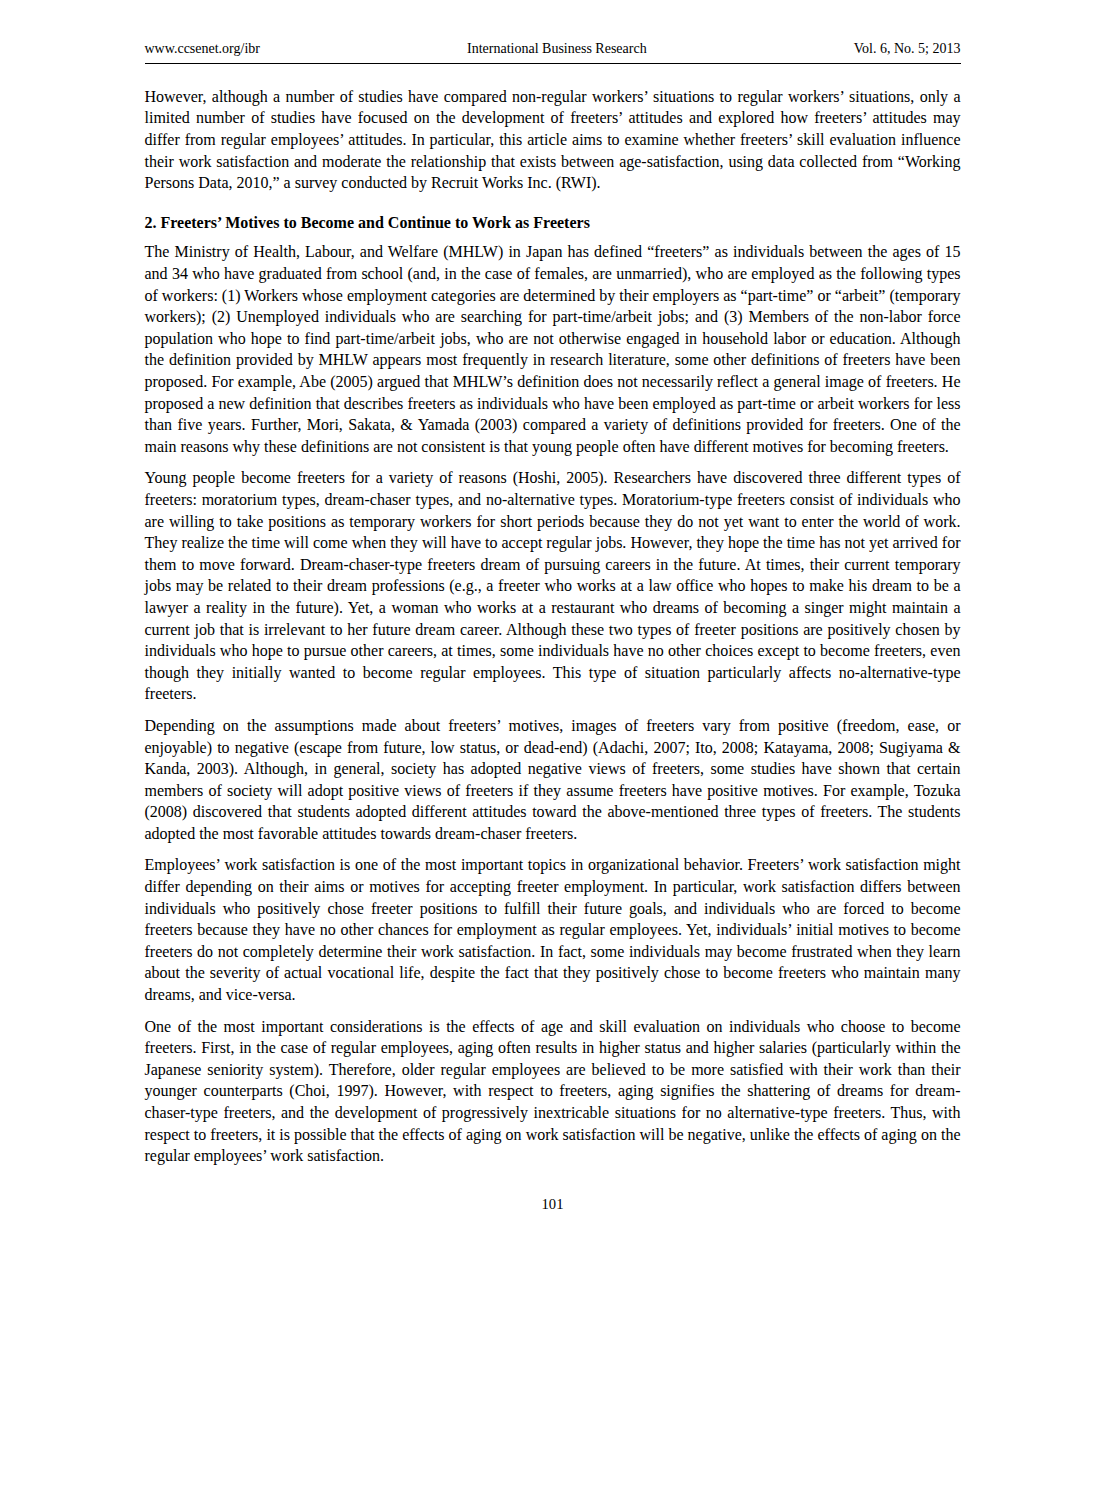www.ccsenet.org/ibr International Business Research Vol. 6, No. 5; 2013
However, although a number of studies have compared non-regular workers’ situations to regular workers’ situations, only a limited number of studies have focused on the development of freeters’ attitudes and explored how freeters’ attitudes may differ from regular employees’ attitudes. In particular, this article aims to examine whether freeters’ skill evaluation influence their work satisfaction and moderate the relationship that exists between age-satisfaction, using data collected from “Working Persons Data, 2010,” a survey conducted by Recruit Works Inc. (RWI).
2. Freeters’ Motives to Become and Continue to Work as Freeters
The Ministry of Health, Labour, and Welfare (MHLW) in Japan has defined “freeters” as individuals between the ages of 15 and 34 who have graduated from school (and, in the case of females, are unmarried), who are employed as the following types of workers: (1) Workers whose employment categories are determined by their employers as “part-time” or “arbeit” (temporary workers); (2) Unemployed individuals who are searching for part-time/arbeit jobs; and (3) Members of the non-labor force population who hope to find part-time/arbeit jobs, who are not otherwise engaged in household labor or education. Although the definition provided by MHLW appears most frequently in research literature, some other definitions of freeters have been proposed. For example, Abe (2005) argued that MHLW’s definition does not necessarily reflect a general image of freeters. He proposed a new definition that describes freeters as individuals who have been employed as part-time or arbeit workers for less than five years. Further, Mori, Sakata, & Yamada (2003) compared a variety of definitions provided for freeters. One of the main reasons why these definitions are not consistent is that young people often have different motives for becoming freeters.
Young people become freeters for a variety of reasons (Hoshi, 2005). Researchers have discovered three different types of freeters: moratorium types, dream-chaser types, and no-alternative types. Moratorium-type freeters consist of individuals who are willing to take positions as temporary workers for short periods because they do not yet want to enter the world of work. They realize the time will come when they will have to accept regular jobs. However, they hope the time has not yet arrived for them to move forward. Dream-chaser-type freeters dream of pursuing careers in the future. At times, their current temporary jobs may be related to their dream professions (e.g., a freeter who works at a law office who hopes to make his dream to be a lawyer a reality in the future). Yet, a woman who works at a restaurant who dreams of becoming a singer might maintain a current job that is irrelevant to her future dream career. Although these two types of freeter positions are positively chosen by individuals who hope to pursue other careers, at times, some individuals have no other choices except to become freeters, even though they initially wanted to become regular employees. This type of situation particularly affects no-alternative-type freeters.
Depending on the assumptions made about freeters’ motives, images of freeters vary from positive (freedom, ease, or enjoyable) to negative (escape from future, low status, or dead-end) (Adachi, 2007; Ito, 2008; Katayama, 2008; Sugiyama & Kanda, 2003). Although, in general, society has adopted negative views of freeters, some studies have shown that certain members of society will adopt positive views of freeters if they assume freeters have positive motives. For example, Tozuka (2008) discovered that students adopted different attitudes toward the above-mentioned three types of freeters. The students adopted the most favorable attitudes towards dream-chaser freeters.
Employees’ work satisfaction is one of the most important topics in organizational behavior. Freeters’ work satisfaction might differ depending on their aims or motives for accepting freeter employment. In particular, work satisfaction differs between individuals who positively chose freeter positions to fulfill their future goals, and individuals who are forced to become freeters because they have no other chances for employment as regular employees. Yet, individuals’ initial motives to become freeters do not completely determine their work satisfaction. In fact, some individuals may become frustrated when they learn about the severity of actual vocational life, despite the fact that they positively chose to become freeters who maintain many dreams, and vice-versa.
One of the most important considerations is the effects of age and skill evaluation on individuals who choose to become freeters. First, in the case of regular employees, aging often results in higher status and higher salaries (particularly within the Japanese seniority system). Therefore, older regular employees are believed to be more satisfied with their work than their younger counterparts (Choi, 1997). However, with respect to freeters, aging signifies the shattering of dreams for dream-chaser-type freeters, and the development of progressively inextricable situations for no alternative-type freeters. Thus, with respect to freeters, it is possible that the effects of aging on work satisfaction will be negative, unlike the effects of aging on the regular employees’ work satisfaction.
101